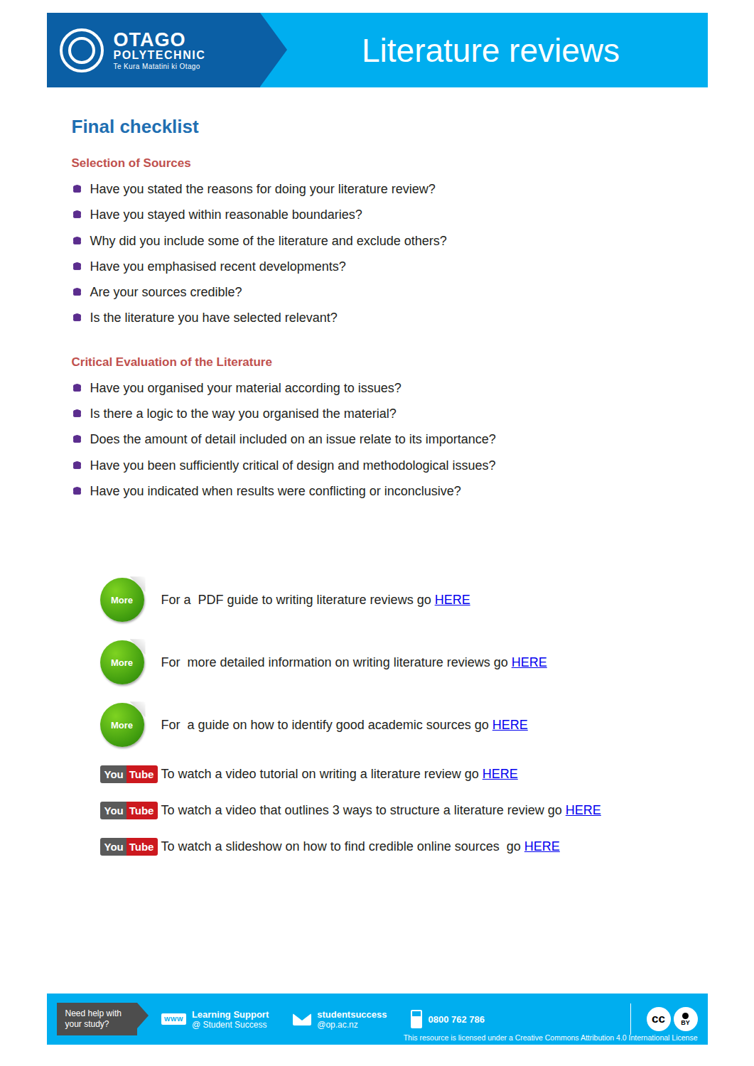OTAGO
POLYTECHNIC
Te Kura Matatini ki Otago
Literature reviews
Final checklist
Selection of Sources
Have you stated the reasons for doing your literature review?
Have you stayed within reasonable boundaries?
Why did you include some of the literature and exclude others?
Have you emphasised recent developments?
Are your sources credible?
Is the literature you have selected relevant?
Critical Evaluation of the Literature
Have you organised your material according to issues?
Is there a logic to the way you organised the material?
Does the amount of detail included on an issue relate to its importance?
Have you been sufficiently critical of design and methodological issues?
Have you indicated when results were conflicting or inconclusive?
More
For a PDF guide to writing literature reviews go HERE
More
For more detailed information on writing literature reviews go HERE
More
For a guide on how to identify good academic sources go HERE
You Tube
To watch a video tutorial on writing a literature review go HERE
You Tube
To watch a video that outlines 3 ways to structure a literature review go HERE
You Tube
To watch a slideshow on how to find credible online sources go HERE
Need help with
your study?
WWW Learning Support@ Student Success
studentsuccess@op.ac.nz
0800 762 786
cc
BY
This resource is licensed under a Creative Commons Attribution 4.0 International License